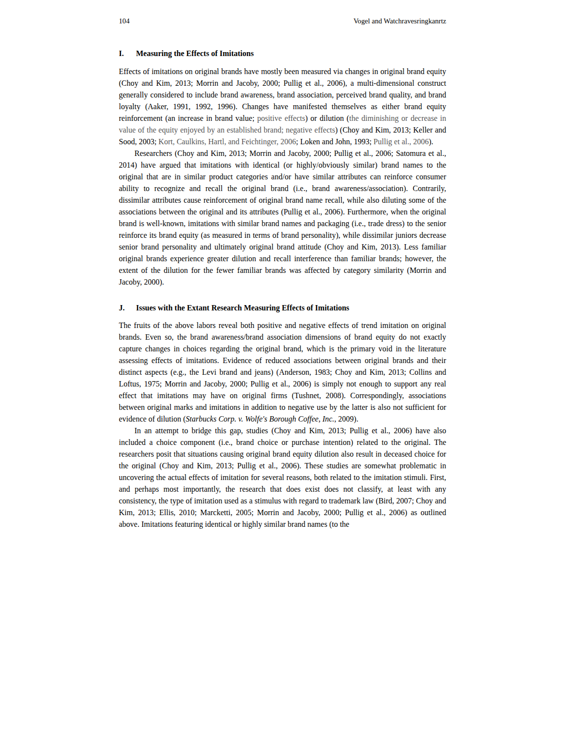104 Vogel and Watchravesringkanrtz
I. Measuring the Effects of Imitations
Effects of imitations on original brands have mostly been measured via changes in original brand equity (Choy and Kim, 2013; Morrin and Jacoby, 2000; Pullig et al., 2006), a multi-dimensional construct generally considered to include brand awareness, brand association, perceived brand quality, and brand loyalty (Aaker, 1991, 1992, 1996). Changes have manifested themselves as either brand equity reinforcement (an increase in brand value; positive effects) or dilution (the diminishing or decrease in value of the equity enjoyed by an established brand; negative effects) (Choy and Kim, 2013; Keller and Sood, 2003; Kort, Caulkins, Hartl, and Feichtinger, 2006; Loken and John, 1993; Pullig et al., 2006).
Researchers (Choy and Kim, 2013; Morrin and Jacoby, 2000; Pullig et al., 2006; Satomura et al., 2014) have argued that imitations with identical (or highly/obviously similar) brand names to the original that are in similar product categories and/or have similar attributes can reinforce consumer ability to recognize and recall the original brand (i.e., brand awareness/association). Contrarily, dissimilar attributes cause reinforcement of original brand name recall, while also diluting some of the associations between the original and its attributes (Pullig et al., 2006). Furthermore, when the original brand is well-known, imitations with similar brand names and packaging (i.e., trade dress) to the senior reinforce its brand equity (as measured in terms of brand personality), while dissimilar juniors decrease senior brand personality and ultimately original brand attitude (Choy and Kim, 2013). Less familiar original brands experience greater dilution and recall interference than familiar brands; however, the extent of the dilution for the fewer familiar brands was affected by category similarity (Morrin and Jacoby, 2000).
J. Issues with the Extant Research Measuring Effects of Imitations
The fruits of the above labors reveal both positive and negative effects of trend imitation on original brands. Even so, the brand awareness/brand association dimensions of brand equity do not exactly capture changes in choices regarding the original brand, which is the primary void in the literature assessing effects of imitations. Evidence of reduced associations between original brands and their distinct aspects (e.g., the Levi brand and jeans) (Anderson, 1983; Choy and Kim, 2013; Collins and Loftus, 1975; Morrin and Jacoby, 2000; Pullig et al., 2006) is simply not enough to support any real effect that imitations may have on original firms (Tushnet, 2008). Correspondingly, associations between original marks and imitations in addition to negative use by the latter is also not sufficient for evidence of dilution (Starbucks Corp. v. Wolfe's Borough Coffee, Inc., 2009).
In an attempt to bridge this gap, studies (Choy and Kim, 2013; Pullig et al., 2006) have also included a choice component (i.e., brand choice or purchase intention) related to the original. The researchers posit that situations causing original brand equity dilution also result in deceased choice for the original (Choy and Kim, 2013; Pullig et al., 2006). These studies are somewhat problematic in uncovering the actual effects of imitation for several reasons, both related to the imitation stimuli. First, and perhaps most importantly, the research that does exist does not classify, at least with any consistency, the type of imitation used as a stimulus with regard to trademark law (Bird, 2007; Choy and Kim, 2013; Ellis, 2010; Marcketti, 2005; Morrin and Jacoby, 2000; Pullig et al., 2006) as outlined above. Imitations featuring identical or highly similar brand names (to the